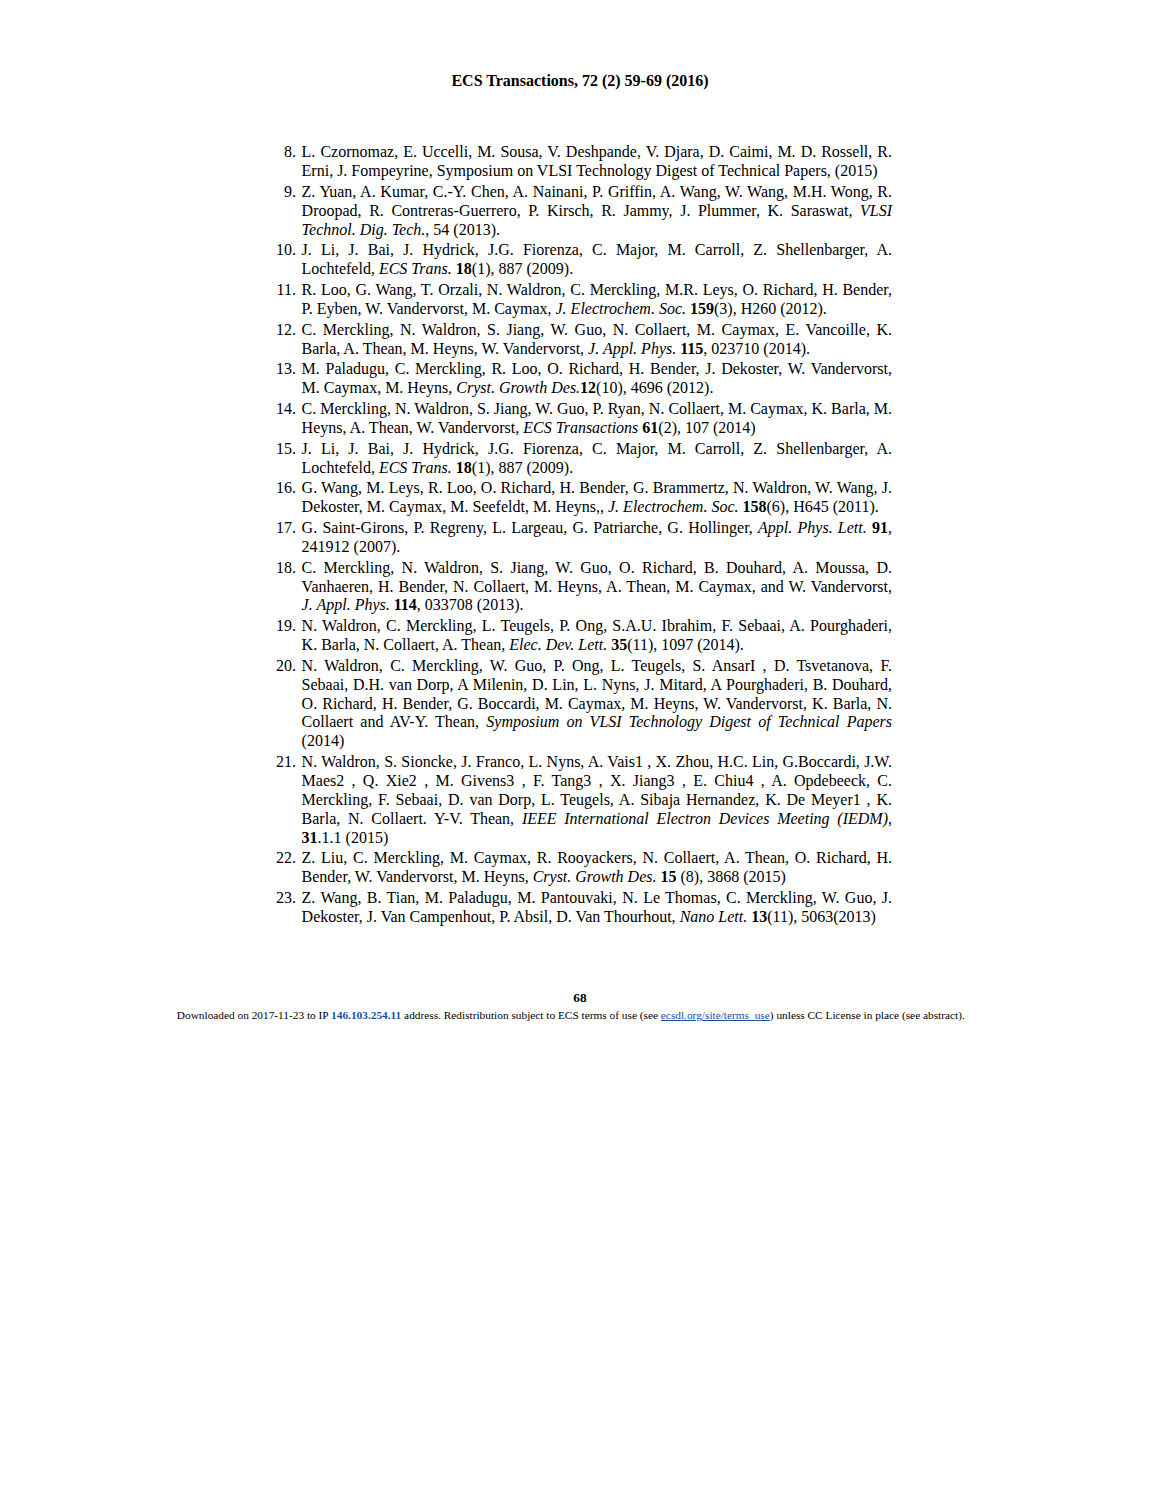ECS Transactions, 72 (2) 59-69 (2016)
8. L. Czornomaz, E. Uccelli, M. Sousa, V. Deshpande, V. Djara, D. Caimi, M. D. Rossell, R. Erni, J. Fompeyrine, Symposium on VLSI Technology Digest of Technical Papers, (2015)
9. Z. Yuan, A. Kumar, C.-Y. Chen, A. Nainani, P. Griffin, A. Wang, W. Wang, M.H. Wong, R. Droopad, R. Contreras-Guerrero, P. Kirsch, R. Jammy, J. Plummer, K. Saraswat, VLSI Technol. Dig. Tech., 54 (2013).
10. J. Li, J. Bai, J. Hydrick, J.G. Fiorenza, C. Major, M. Carroll, Z. Shellenbarger, A. Lochtefeld, ECS Trans. 18(1), 887 (2009).
11. R. Loo, G. Wang, T. Orzali, N. Waldron, C. Merckling, M.R. Leys, O. Richard, H. Bender, P. Eyben, W. Vandervorst, M. Caymax, J. Electrochem. Soc. 159(3), H260 (2012).
12. C. Merckling, N. Waldron, S. Jiang, W. Guo, N. Collaert, M. Caymax, E. Vancoille, K. Barla, A. Thean, M. Heyns, W. Vandervorst, J. Appl. Phys. 115, 023710 (2014).
13. M. Paladugu, C. Merckling, R. Loo, O. Richard, H. Bender, J. Dekoster, W. Vandervorst, M. Caymax, M. Heyns, Cryst. Growth Des. 12(10), 4696 (2012).
14. C. Merckling, N. Waldron, S. Jiang, W. Guo, P. Ryan, N. Collaert, M. Caymax, K. Barla, M. Heyns, A. Thean, W. Vandervorst, ECS Transactions 61(2), 107 (2014)
15. J. Li, J. Bai, J. Hydrick, J.G. Fiorenza, C. Major, M. Carroll, Z. Shellenbarger, A. Lochtefeld, ECS Trans. 18(1), 887 (2009).
16. G. Wang, M. Leys, R. Loo, O. Richard, H. Bender, G. Brammertz, N. Waldron, W. Wang, J. Dekoster, M. Caymax, M. Seefeldt, M. Heyns,, J. Electrochem. Soc. 158(6), H645 (2011).
17. G. Saint-Girons, P. Regreny, L. Largeau, G. Patriarche, G. Hollinger, Appl. Phys. Lett. 91, 241912 (2007).
18. C. Merckling, N. Waldron, S. Jiang, W. Guo, O. Richard, B. Douhard, A. Moussa, D. Vanhaeren, H. Bender, N. Collaert, M. Heyns, A. Thean, M. Caymax, and W. Vandervorst, J. Appl. Phys. 114, 033708 (2013).
19. N. Waldron, C. Merckling, L. Teugels, P. Ong, S.A.U. Ibrahim, F. Sebaai, A. Pourghaderi, K. Barla, N. Collaert, A. Thean, Elec. Dev. Lett. 35(11), 1097 (2014).
20. N. Waldron, C. Merckling, W. Guo, P. Ong, L. Teugels, S. AnsarI , D. Tsvetanova, F. Sebaai, D.H. van Dorp, A Milenin, D. Lin, L. Nyns, J. Mitard, A Pourghaderi, B. Douhard, O. Richard, H. Bender, G. Boccardi, M. Caymax, M. Heyns, W. Vandervorst, K. Barla, N. Collaert and AV-Y. Thean, Symposium on VLSI Technology Digest of Technical Papers (2014)
21. N. Waldron, S. Sioncke, J. Franco, L. Nyns, A. Vais1 , X. Zhou, H.C. Lin, G.Boccardi, J.W. Maes2 , Q. Xie2 , M. Givens3 , F. Tang3 , X. Jiang3 , E. Chiu4 , A. Opdebeeck, C. Merckling, F. Sebaai, D. van Dorp, L. Teugels, A. Sibaja Hernandez, K. De Meyer1 , K. Barla, N. Collaert. Y-V. Thean, IEEE International Electron Devices Meeting (IEDM), 31.1.1 (2015)
22. Z. Liu, C. Merckling, M. Caymax, R. Rooyackers, N. Collaert, A. Thean, O. Richard, H. Bender, W. Vandervorst, M. Heyns, Cryst. Growth Des. 15 (8), 3868 (2015)
23. Z. Wang, B. Tian, M. Paladugu, M. Pantouvaki, N. Le Thomas, C. Merckling, W. Guo, J. Dekoster, J. Van Campenhout, P. Absil, D. Van Thourhout, Nano Lett. 13(11), 5063(2013)
68
Downloaded on 2017-11-23 to IP 146.103.254.11 address. Redistribution subject to ECS terms of use (see ecsdl.org/site/terms_use) unless CC License in place (see abstract).